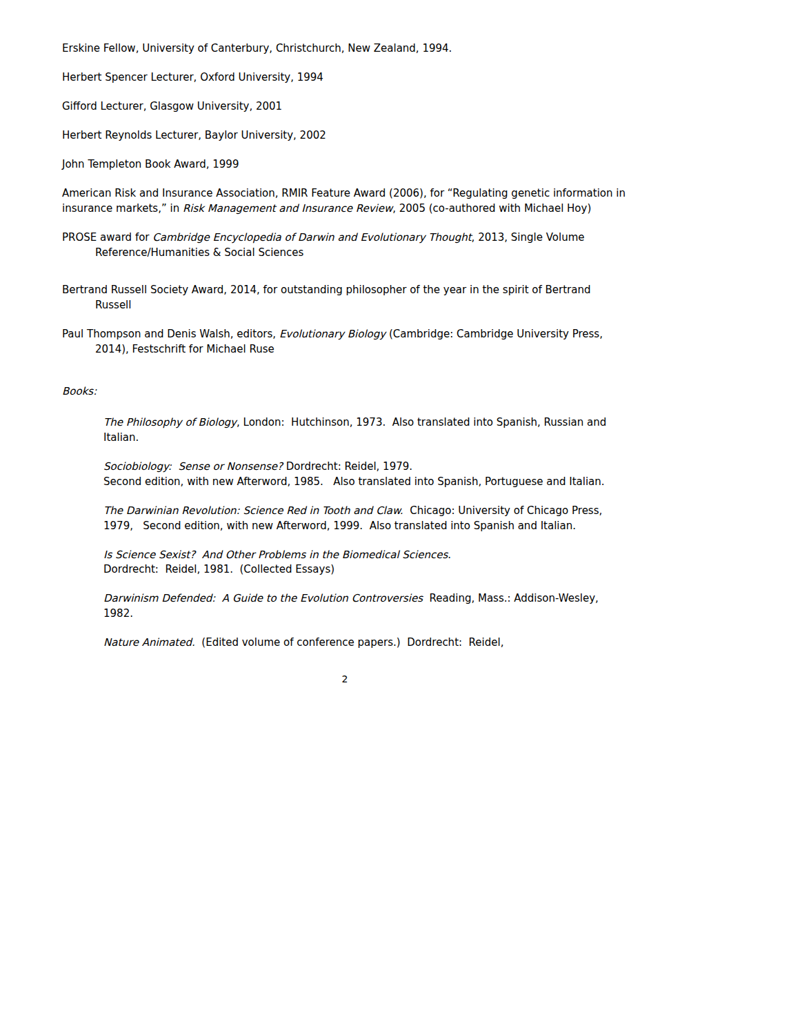Erskine Fellow, University of Canterbury, Christchurch, New Zealand, 1994.
Herbert Spencer Lecturer, Oxford University, 1994
Gifford Lecturer, Glasgow University, 2001
Herbert Reynolds Lecturer, Baylor University, 2002
John Templeton Book Award, 1999
American Risk and Insurance Association, RMIR Feature Award (2006), for “Regulating genetic information in insurance markets,” in Risk Management and Insurance Review, 2005 (co-authored with Michael Hoy)
PROSE award for Cambridge Encyclopedia of Darwin and Evolutionary Thought, 2013, Single Volume Reference/Humanities & Social Sciences
Bertrand Russell Society Award, 2014, for outstanding philosopher of the year in the spirit of Bertrand Russell
Paul Thompson and Denis Walsh, editors, Evolutionary Biology (Cambridge: Cambridge University Press, 2014), Festschrift for Michael Ruse
Books:
The Philosophy of Biology, London: Hutchinson, 1973. Also translated into Spanish, Russian and Italian.
Sociobiology: Sense or Nonsense? Dordrecht: Reidel, 1979.
Second edition, with new Afterword, 1985. Also translated into Spanish, Portuguese and Italian.
The Darwinian Revolution: Science Red in Tooth and Claw. Chicago: University of Chicago Press, 1979, Second edition, with new Afterword, 1999. Also translated into Spanish and Italian.
Is Science Sexist? And Other Problems in the Biomedical Sciences.
Dordrecht: Reidel, 1981. (Collected Essays)
Darwinism Defended: A Guide to the Evolution Controversies Reading, Mass.: Addison-Wesley, 1982.
Nature Animated. (Edited volume of conference papers.) Dordrecht: Reidel,
2